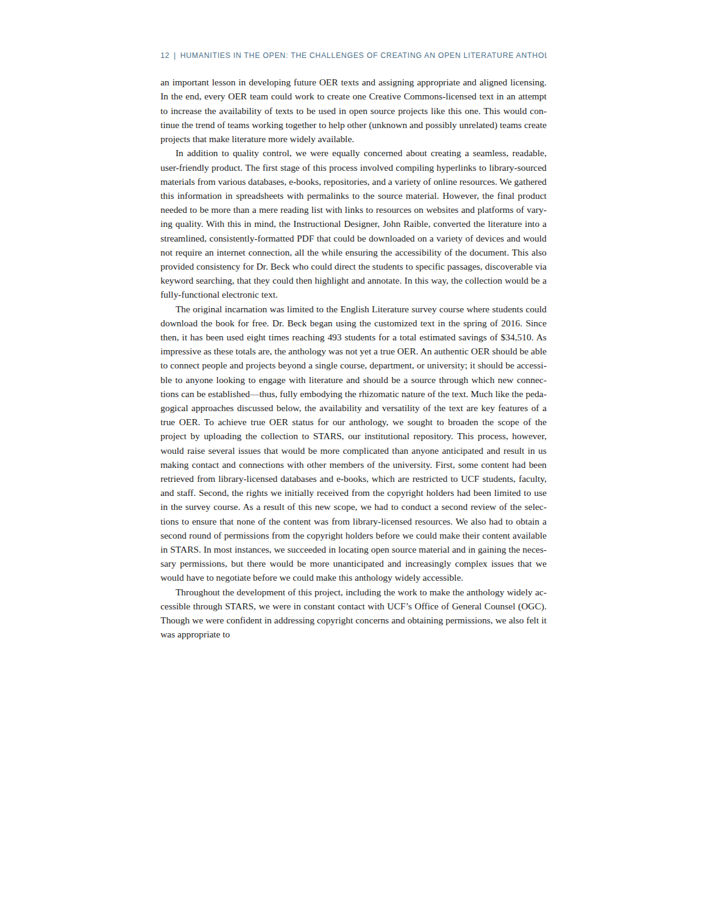12|Humanities in the Open: The Challenges of Creating an Open Literature Anthology
an important lesson in developing future OER texts and assigning appropriate and aligned licensing. In the end, every OER team could work to create one Creative Commons-licensed text in an attempt to increase the availability of texts to be used in open source projects like this one. This would continue the trend of teams working together to help other (unknown and possibly unrelated) teams create projects that make literature more widely available.
In addition to quality control, we were equally concerned about creating a seamless, readable, user-friendly product. The first stage of this process involved compiling hyperlinks to library-sourced materials from various databases, e-books, repositories, and a variety of online resources. We gathered this information in spreadsheets with permalinks to the source material. However, the final product needed to be more than a mere reading list with links to resources on websites and platforms of varying quality. With this in mind, the Instructional Designer, John Raible, converted the literature into a streamlined, consistently-formatted PDF that could be downloaded on a variety of devices and would not require an internet connection, all the while ensuring the accessibility of the document. This also provided consistency for Dr. Beck who could direct the students to specific passages, discoverable via keyword searching, that they could then highlight and annotate. In this way, the collection would be a fully-functional electronic text.
The original incarnation was limited to the English Literature survey course where students could download the book for free. Dr. Beck began using the customized text in the spring of 2016. Since then, it has been used eight times reaching 493 students for a total estimated savings of $34,510. As impressive as these totals are, the anthology was not yet a true OER. An authentic OER should be able to connect people and projects beyond a single course, department, or university; it should be accessible to anyone looking to engage with literature and should be a source through which new connections can be established—thus, fully embodying the rhizomatic nature of the text. Much like the pedagogical approaches discussed below, the availability and versatility of the text are key features of a true OER. To achieve true OER status for our anthology, we sought to broaden the scope of the project by uploading the collection to STARS, our institutional repository. This process, however, would raise several issues that would be more complicated than anyone anticipated and result in us making contact and connections with other members of the university. First, some content had been retrieved from library-licensed databases and e-books, which are restricted to UCF students, faculty, and staff. Second, the rights we initially received from the copyright holders had been limited to use in the survey course. As a result of this new scope, we had to conduct a second review of the selections to ensure that none of the content was from library-licensed resources. We also had to obtain a second round of permissions from the copyright holders before we could make their content available in STARS. In most instances, we succeeded in locating open source material and in gaining the necessary permissions, but there would be more unanticipated and increasingly complex issues that we would have to negotiate before we could make this anthology widely accessible.
Throughout the development of this project, including the work to make the anthology widely accessible through STARS, we were in constant contact with UCF’s Office of General Counsel (OGC). Though we were confident in addressing copyright concerns and obtaining permissions, we also felt it was appropriate to